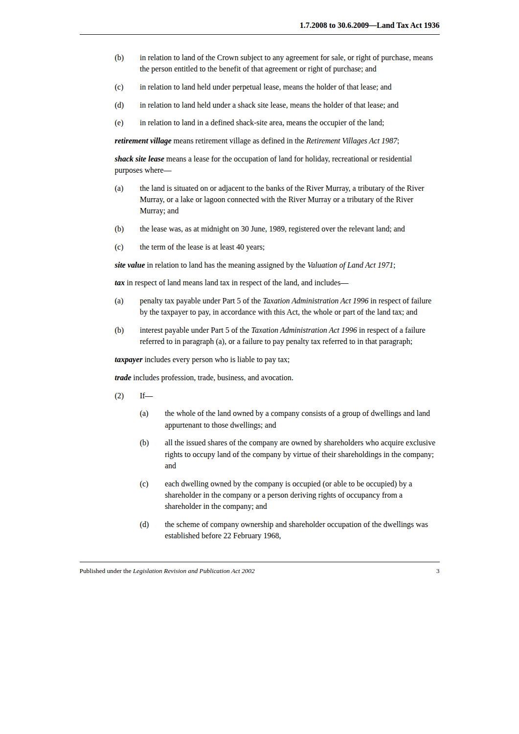1.7.2008 to 30.6.2009—Land Tax Act 1936
(b)
in relation to land of the Crown subject to any agreement for sale, or right of purchase, means the person entitled to the benefit of that agreement or right of purchase; and
(c)
in relation to land held under perpetual lease, means the holder of that lease; and
(d)
in relation to land held under a shack site lease, means the holder of that lease; and
(e)
in relation to land in a defined shack-site area, means the occupier of the land;
retirement village means retirement village as defined in the Retirement Villages Act 1987;
shack site lease means a lease for the occupation of land for holiday, recreational or residential purposes where—
(a)
the land is situated on or adjacent to the banks of the River Murray, a tributary of the River Murray, or a lake or lagoon connected with the River Murray or a tributary of the River Murray; and
(b)
the lease was, as at midnight on 30 June, 1989, registered over the relevant land; and
(c)
the term of the lease is at least 40 years;
site value in relation to land has the meaning assigned by the Valuation of Land Act 1971;
tax in respect of land means land tax in respect of the land, and includes—
(a)
penalty tax payable under Part 5 of the Taxation Administration Act 1996 in respect of failure by the taxpayer to pay, in accordance with this Act, the whole or part of the land tax; and
(b)
interest payable under Part 5 of the Taxation Administration Act 1996 in respect of a failure referred to in paragraph (a), or a failure to pay penalty tax referred to in that paragraph;
taxpayer includes every person who is liable to pay tax;
trade includes profession, trade, business, and avocation.
(2)
If—
(a)
the whole of the land owned by a company consists of a group of dwellings and land appurtenant to those dwellings; and
(b)
all the issued shares of the company are owned by shareholders who acquire exclusive rights to occupy land of the company by virtue of their shareholdings in the company; and
(c)
each dwelling owned by the company is occupied (or able to be occupied) by a shareholder in the company or a person deriving rights of occupancy from a shareholder in the company; and
(d)
the scheme of company ownership and shareholder occupation of the dwellings was established before 22 February 1968,
Published under the Legislation Revision and Publication Act 2002
3